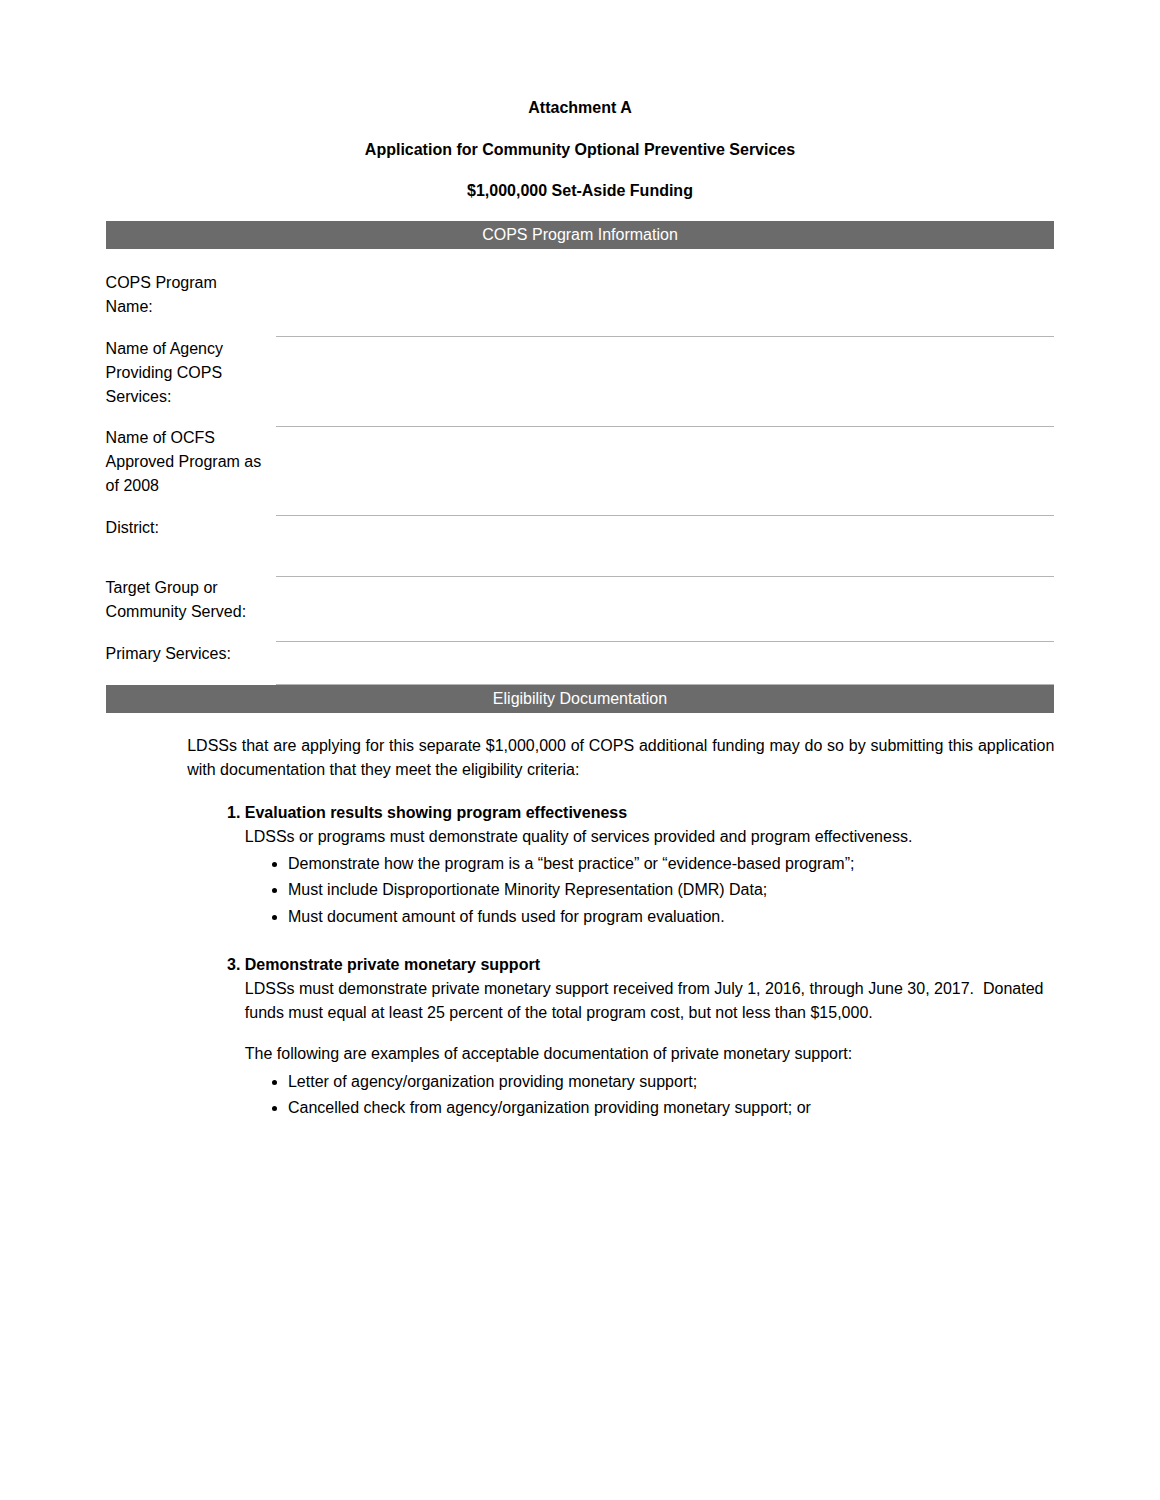Attachment A
Application for Community Optional Preventive Services
$1,000,000 Set-Aside Funding
COPS Program Information
| COPS Program Name: | |
| Name of Agency Providing COPS Services: | |
| Name of OCFS Approved Program as of 2008 | |
| District: | |
| Target Group or Community Served: | |
| Primary Services: | |
Eligibility Documentation
LDSSs that are applying for this separate $1,000,000 of COPS additional funding may do so by submitting this application with documentation that they meet the eligibility criteria:
Evaluation results showing program effectiveness LDSSs or programs must demonstrate quality of services provided and program effectiveness.
Demonstrate how the program is a “best practice” or “evidence-based program”;
Must include Disproportionate Minority Representation (DMR) Data;
Must document amount of funds used for program evaluation.
Demonstrate private monetary support LDSSs must demonstrate private monetary support received from July 1, 2016, through June 30, 2017. Donated funds must equal at least 25 percent of the total program cost, but not less than $15,000.
The following are examples of acceptable documentation of private monetary support:
Letter of agency/organization providing monetary support;
Cancelled check from agency/organization providing monetary support; or